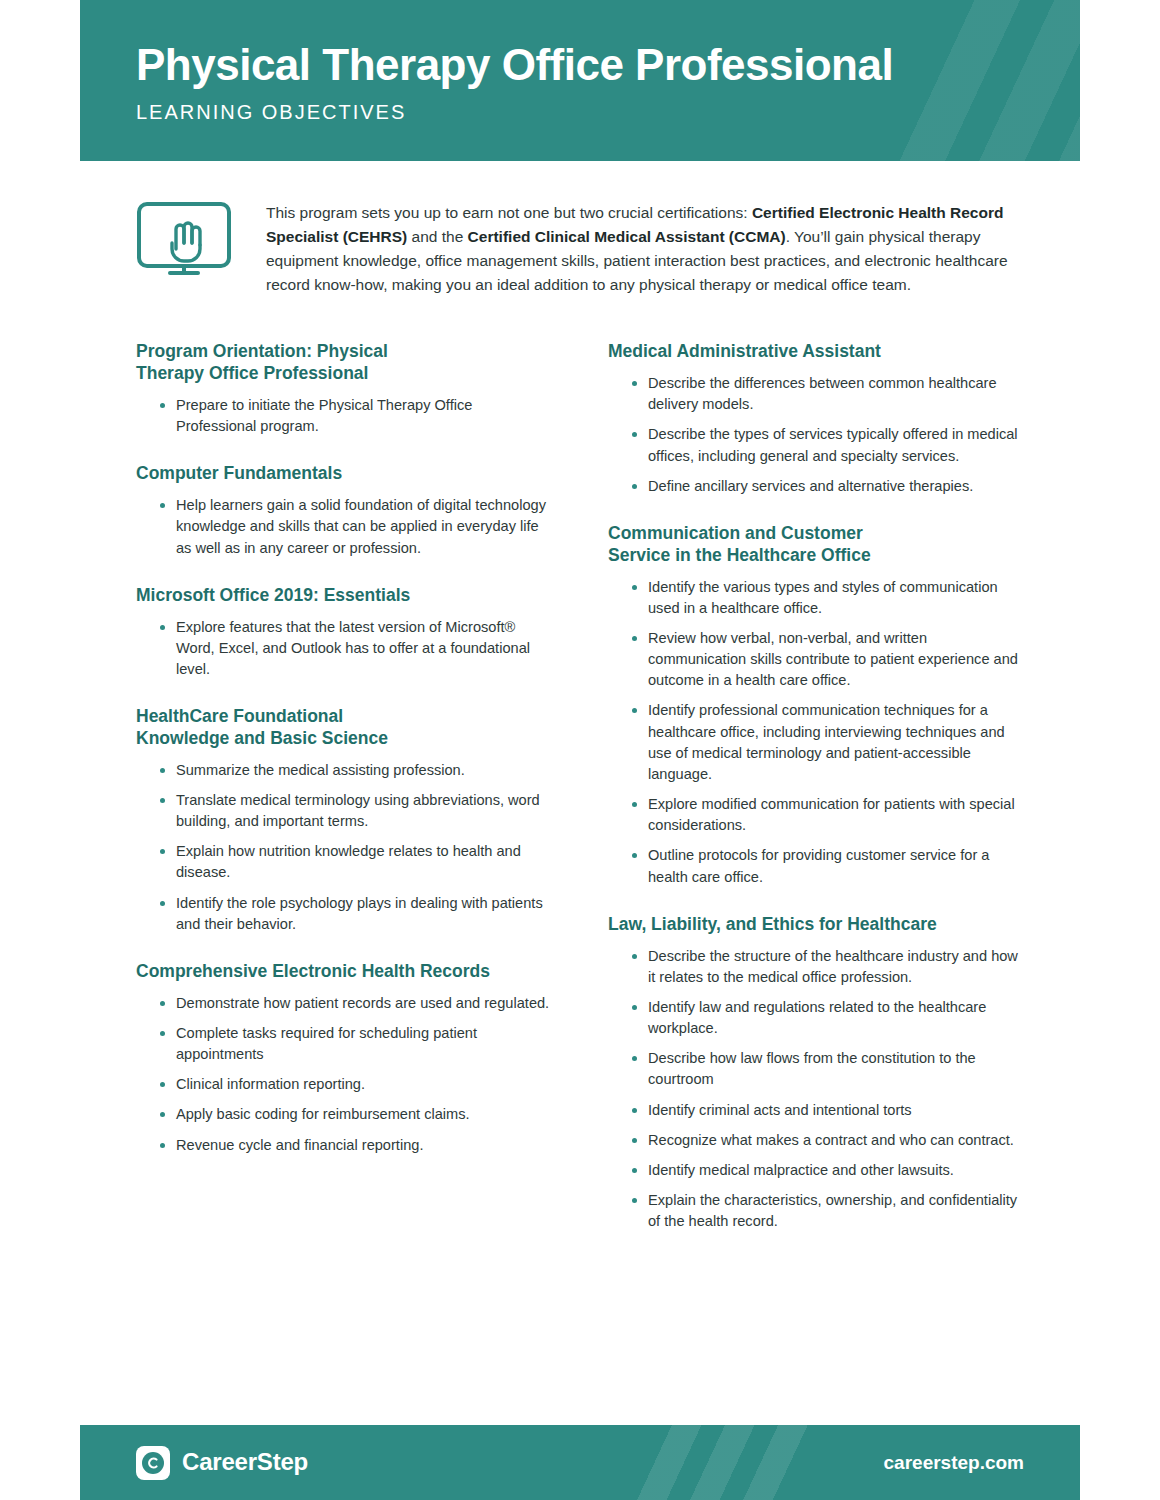Physical Therapy Office Professional
Learning Objectives
This program sets you up to earn not one but two crucial certifications: Certified Electronic Health Record Specialist (CEHRS) and the Certified Clinical Medical Assistant (CCMA). You’ll gain physical therapy equipment knowledge, office management skills, patient interaction best practices, and electronic healthcare record know-how, making you an ideal addition to any physical therapy or medical office team.
Program Orientation: Physical
Therapy Office Professional
Prepare to initiate the Physical Therapy Office Professional program.
Computer Fundamentals
Help learners gain a solid foundation of digital technology knowledge and skills that can be applied in everyday life as well as in any career or profession.
Microsoft Office 2019: Essentials
Explore features that the latest version of Microsoft® Word, Excel, and Outlook has to offer at a foundational level.
HealthCare Foundational
Knowledge and Basic Science
Summarize the medical assisting profession.
Translate medical terminology using abbreviations, word building, and important terms.
Explain how nutrition knowledge relates to health and disease.
Identify the role psychology plays in dealing with patients and their behavior.
Comprehensive Electronic Health Records
Demonstrate how patient records are used and regulated.
Complete tasks required for scheduling patient appointments
Clinical information reporting.
Apply basic coding for reimbursement claims.
Revenue cycle and financial reporting.
Medical Administrative Assistant
Describe the differences between common healthcare delivery models.
Describe the types of services typically offered in medical offices, including general and specialty services.
Define ancillary services and alternative therapies.
Communication and Customer
Service in the Healthcare Office
Identify the various types and styles of communication used in a healthcare office.
Review how verbal, non-verbal, and written communication skills contribute to patient experience and outcome in a health care office.
Identify professional communication techniques for a healthcare office, including interviewing techniques and use of medical terminology and patient-accessible language.
Explore modified communication for patients with special considerations.
Outline protocols for providing customer service for a health care office.
Law, Liability, and Ethics for Healthcare
Describe the structure of the healthcare industry and how it relates to the medical office profession.
Identify law and regulations related to the healthcare workplace.
Describe how law flows from the constitution to the courtroom
Identify criminal acts and intentional torts
Recognize what makes a contract and who can contract.
Identify medical malpractice and other lawsuits.
Explain the characteristics, ownership, and confidentiality of the health record.
CareerStep
careerstep.com